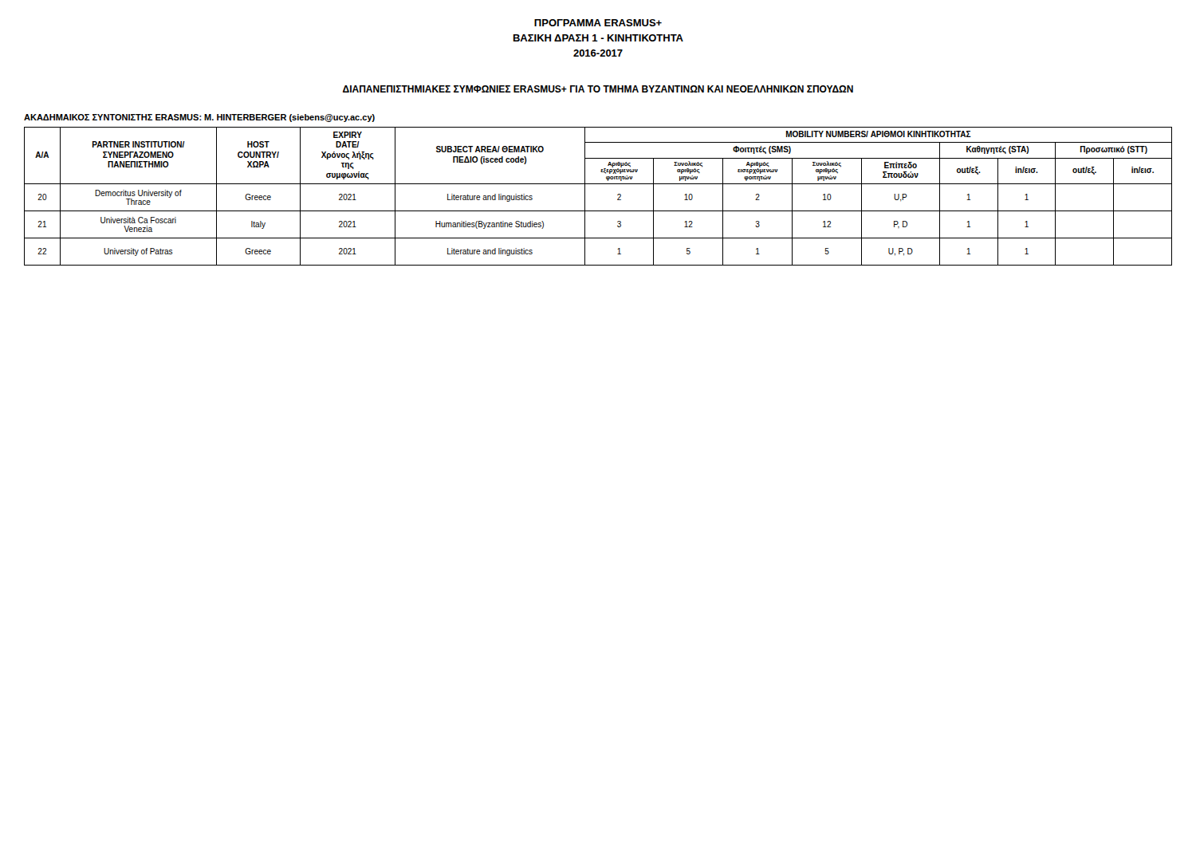ΠΡΟΓΡΑΜΜΑ ERASMUS+
ΒΑΣΙΚΗ ΔΡΑΣΗ 1 - ΚΙΝΗΤΙΚΟΤΗΤΑ
2016-2017
ΔΙΑΠΑΝΕΠΙΣΤΗΜΙΑΚΕΣ ΣΥΜΦΩΝΙΕΣ ERASMUS+ ΓΙΑ ΤΟ ΤΜΗΜΑ ΒΥΖΑΝΤΙΝΩΝ ΚΑΙ ΝΕΟΕΛΛΗΝΙΚΩΝ ΣΠΟΥΔΩΝ
ΑΚΑΔΗΜΑΙΚΟΣ ΣΥΝΤΟΝΙΣΤΗΣ ERASMUS: M. HINTERBERGER (siebens@ucy.ac.cy)
| A/A | PARTNER INSTITUTION/ ΣΥΝΕΡΓΑΖΟΜΕΝΟ ΠΑΝΕΠΙΣΤΗΜΙΟ | HOST COUNTRY/ ΧΩΡΑ | EXPIRY DATE/ Χρόνος λήξης της συμφωνίας | SUBJECT AREA/ ΘΕΜΑΤΙΚΟ ΠΕΔΙΟ (isced code) | MOBILITY NUMBERS/ ΑΡΙΘΜΟΙ ΚΙΝΗΤΙΚΟΤΗΤΑΣ |
| --- | --- | --- | --- | --- | --- |
| Φοιτητές (SMS) | Καθηγητές (STA) | Προσωπικό (STT) |
| Αριθμός εξερχόμενων φοιτητών | Συνολικός αριθμός μηνών | Αριθμός εισερχόμενων φοιτητών | Συνολικός αριθμός μηνών | Επίπεδο Σπουδών | out/εξ. | in/εισ. | out/εξ. | in/εισ. |
| 20 | Democritus University of Thrace | Greece | 2021 | Literature and linguistics | 2 | 10 | 2 | 10 | U,P | 1 | 1 | | |
| 21 | Università Ca Foscari Venezia | Italy | 2021 | Humanities(Byzantine Studies) | 3 | 12 | 3 | 12 | P, D | 1 | 1 | | |
| 22 | University of Patras | Greece | 2021 | Literature and linguistics | 1 | 5 | 1 | 5 | U, P, D | 1 | 1 | | |